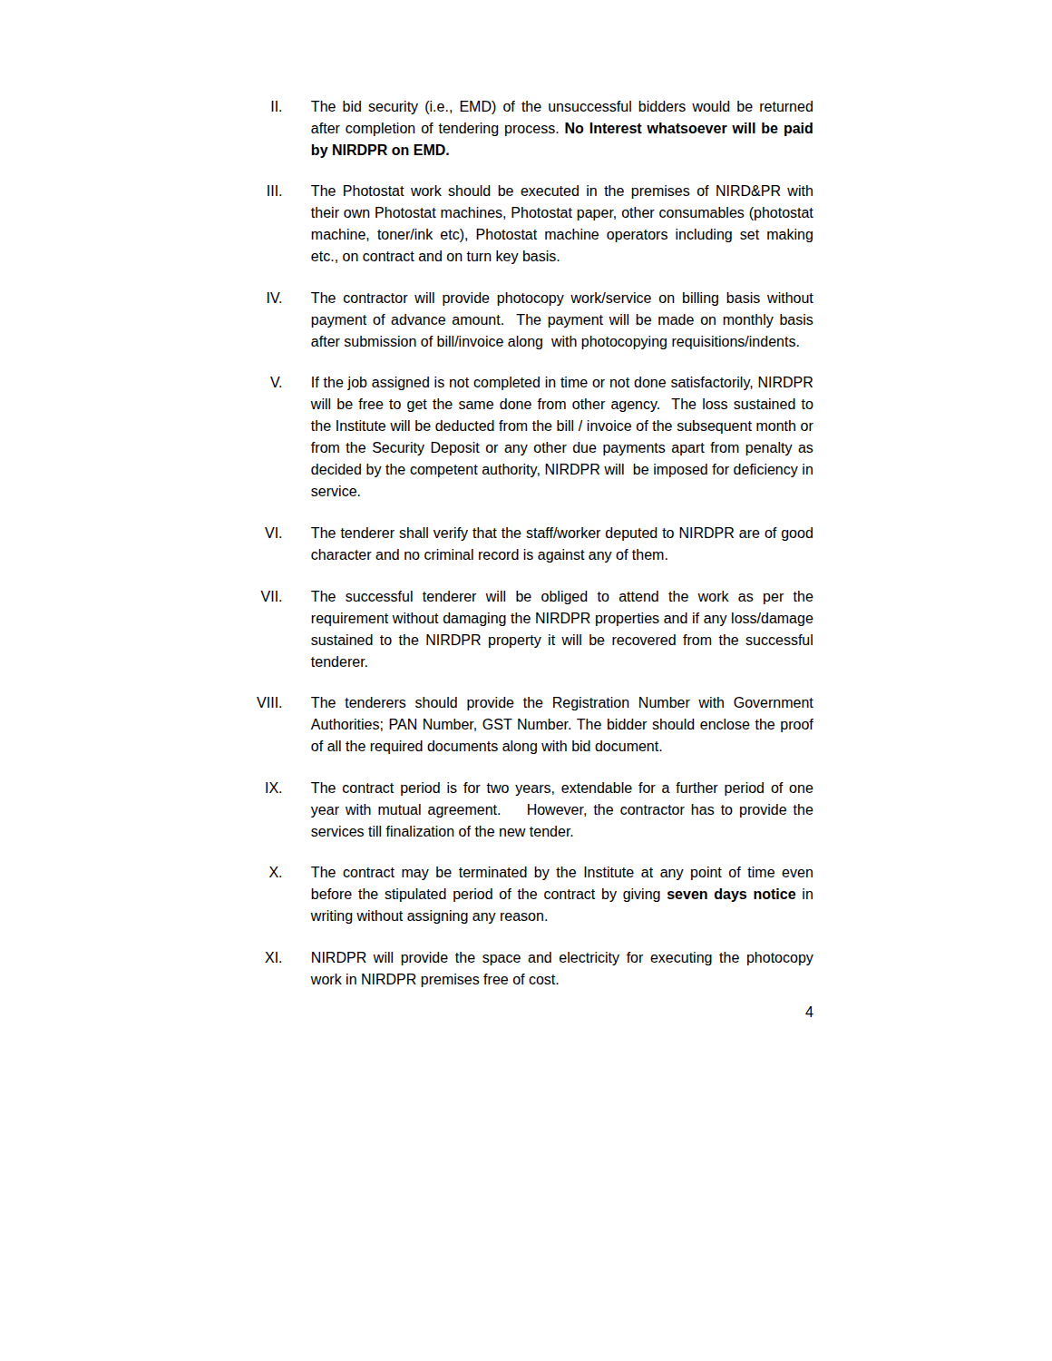The bid security (i.e., EMD) of the unsuccessful bidders would be returned after completion of tendering process. No Interest whatsoever will be paid by NIRDPR on EMD.
The Photostat work should be executed in the premises of NIRD&PR with their own Photostat machines, Photostat paper, other consumables (photostat machine, toner/ink etc), Photostat machine operators including set making etc., on contract and on turn key basis.
The contractor will provide photocopy work/service on billing basis without payment of advance amount. The payment will be made on monthly basis after submission of bill/invoice along with photocopying requisitions/indents.
If the job assigned is not completed in time or not done satisfactorily, NIRDPR will be free to get the same done from other agency. The loss sustained to the Institute will be deducted from the bill / invoice of the subsequent month or from the Security Deposit or any other due payments apart from penalty as decided by the competent authority, NIRDPR will be imposed for deficiency in service.
The tenderer shall verify that the staff/worker deputed to NIRDPR are of good character and no criminal record is against any of them.
The successful tenderer will be obliged to attend the work as per the requirement without damaging the NIRDPR properties and if any loss/damage sustained to the NIRDPR property it will be recovered from the successful tenderer.
The tenderers should provide the Registration Number with Government Authorities; PAN Number, GST Number. The bidder should enclose the proof of all the required documents along with bid document.
The contract period is for two years, extendable for a further period of one year with mutual agreement. However, the contractor has to provide the services till finalization of the new tender.
The contract may be terminated by the Institute at any point of time even before the stipulated period of the contract by giving seven days notice in writing without assigning any reason.
NIRDPR will provide the space and electricity for executing the photocopy work in NIRDPR premises free of cost.
4